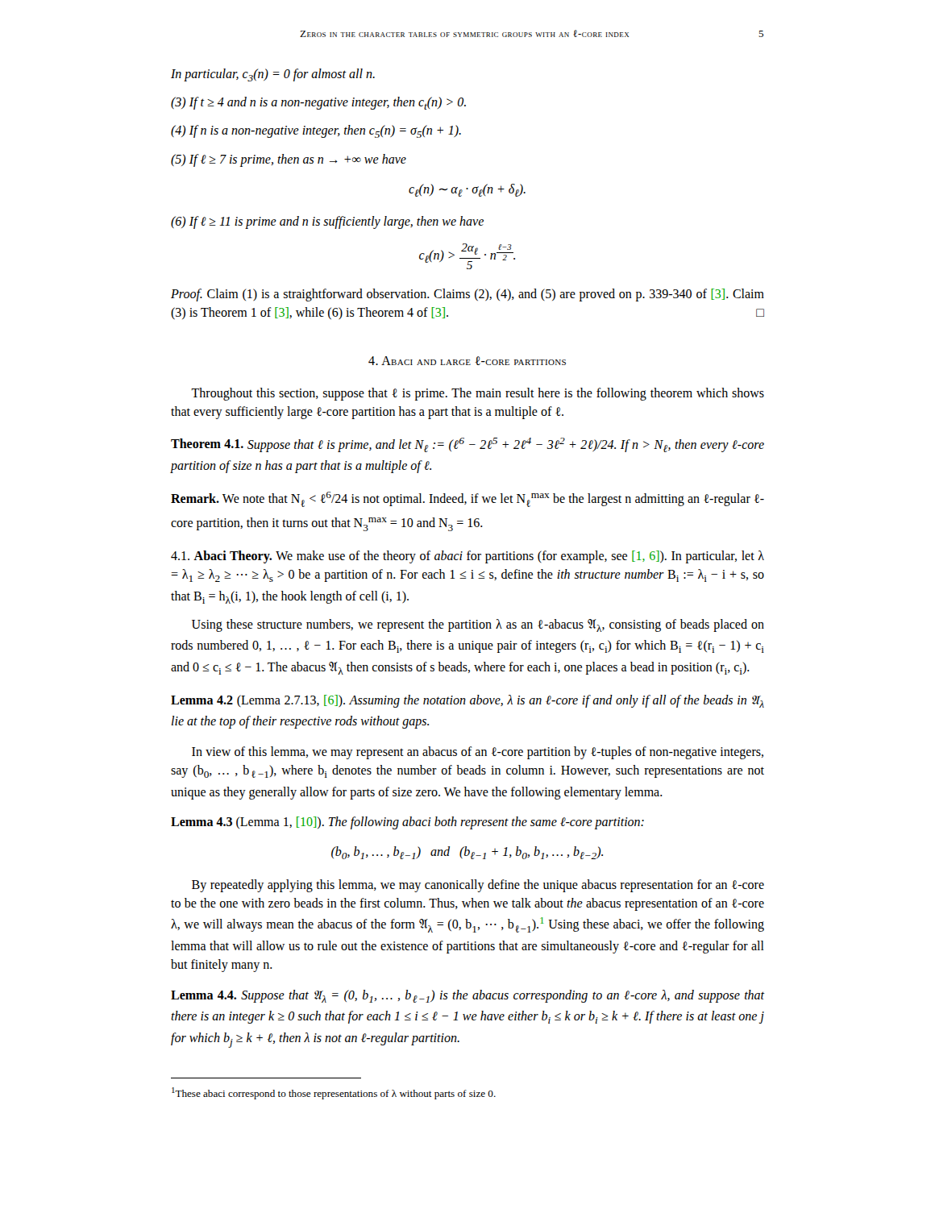Zeros in the character tables of symmetric groups with an ℓ-core index 5
In particular, c3(n) = 0 for almost all n.
(3) If t ≥ 4 and n is a non-negative integer, then ct(n) > 0.
(4) If n is a non-negative integer, then c5(n) = σ5(n + 1).
(5) If ℓ ≥ 7 is prime, then as n → +∞ we have
cℓ(n) ∼ αℓ · σℓ(n + δℓ).
(6) If ℓ ≥ 11 is prime and n is sufficiently large, then we have
cℓ(n) > 2αℓ 5 · nℓ−32.
Proof. Claim (1) is a straightforward observation. Claims (2), (4), and (5) are proved on p. 339-340 of [3]. Claim (3) is Theorem 1 of [3], while (6) is Theorem 4 of [3]. □
4. Abaci and large ℓ-core partitions
Throughout this section, suppose that ℓ is prime. The main result here is the following theorem which shows that every sufficiently large ℓ-core partition has a part that is a multiple of ℓ.
Theorem 4.1. Suppose that ℓ is prime, and let Nℓ := (ℓ6 − 2ℓ5 + 2ℓ4 − 3ℓ2 + 2ℓ)/24. If n > Nℓ, then every ℓ-core partition of size n has a part that is a multiple of ℓ.
Remark. We note that Nℓ < ℓ6/24 is not optimal. Indeed, if we let Nℓmax be the largest n admitting an ℓ-regular ℓ-core partition, then it turns out that N3max = 10 and N3 = 16.
4.1. Abaci Theory. We make use of the theory of abaci for partitions (for example, see [1, 6]). In particular, let λ = λ1 ≥ λ2 ≥ ⋯ ≥ λs > 0 be a partition of n. For each 1 ≤ i ≤ s, define the ith structure number Bi := λi − i + s, so that Bi = hλ(i, 1), the hook length of cell (i, 1).
Using these structure numbers, we represent the partition λ as an ℓ-abacus 𝔄λ, consisting of beads placed on rods numbered 0, 1, … , ℓ − 1. For each Bi, there is a unique pair of integers (ri, ci) for which Bi = ℓ(ri − 1) + ci and 0 ≤ ci ≤ ℓ − 1. The abacus 𝔄λ then consists of s beads, where for each i, one places a bead in position (ri, ci).
Lemma 4.2 (Lemma 2.7.13, [6]). Assuming the notation above, λ is an ℓ-core if and only if all of the beads in 𝔄λ lie at the top of their respective rods without gaps.
In view of this lemma, we may represent an abacus of an ℓ-core partition by ℓ-tuples of non-negative integers, say (b0, … , bℓ−1), where bi denotes the number of beads in column i. However, such representations are not unique as they generally allow for parts of size zero. We have the following elementary lemma.
Lemma 4.3 (Lemma 1, [10]). The following abaci both represent the same ℓ-core partition:
(b0, b1, … , bℓ−1) and (bℓ−1 + 1, b0, b1, … , bℓ−2).
By repeatedly applying this lemma, we may canonically define the unique abacus representation for an ℓ-core to be the one with zero beads in the first column. Thus, when we talk about the abacus representation of an ℓ-core λ, we will always mean the abacus of the form 𝔄λ = (0, b1, ⋯ , bℓ−1).1 Using these abaci, we offer the following lemma that will allow us to rule out the existence of partitions that are simultaneously ℓ-core and ℓ-regular for all but finitely many n.
Lemma 4.4. Suppose that 𝔄λ = (0, b1, … , bℓ−1) is the abacus corresponding to an ℓ-core λ, and suppose that there is an integer k ≥ 0 such that for each 1 ≤ i ≤ ℓ − 1 we have either bi ≤ k or bi ≥ k + ℓ. If there is at least one j for which bj ≥ k + ℓ, then λ is not an ℓ-regular partition.
1These abaci correspond to those representations of λ without parts of size 0.